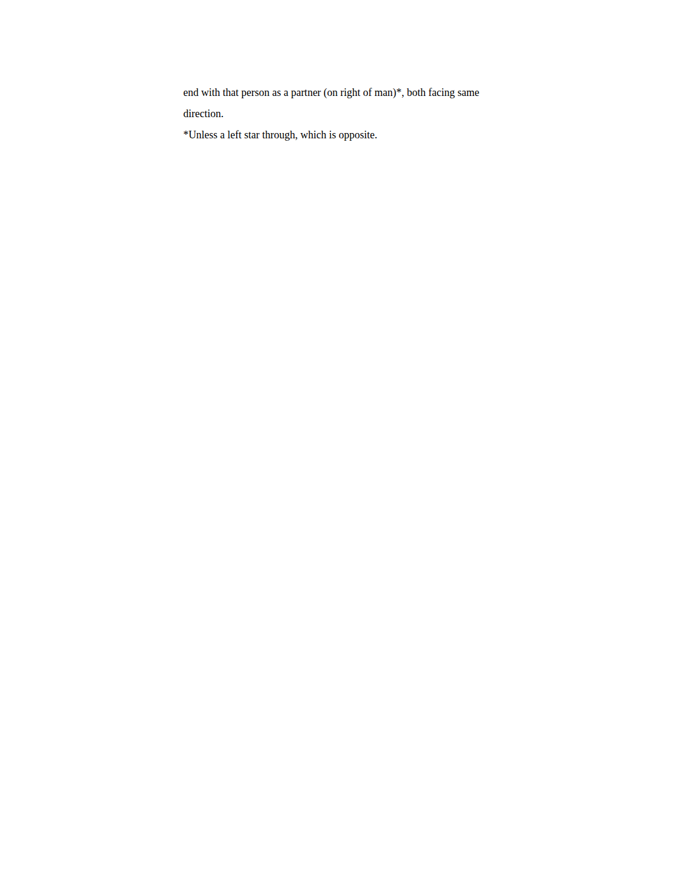end with that person as a partner (on right of man)*, both facing same direction.
*Unless a left star through, which is opposite.